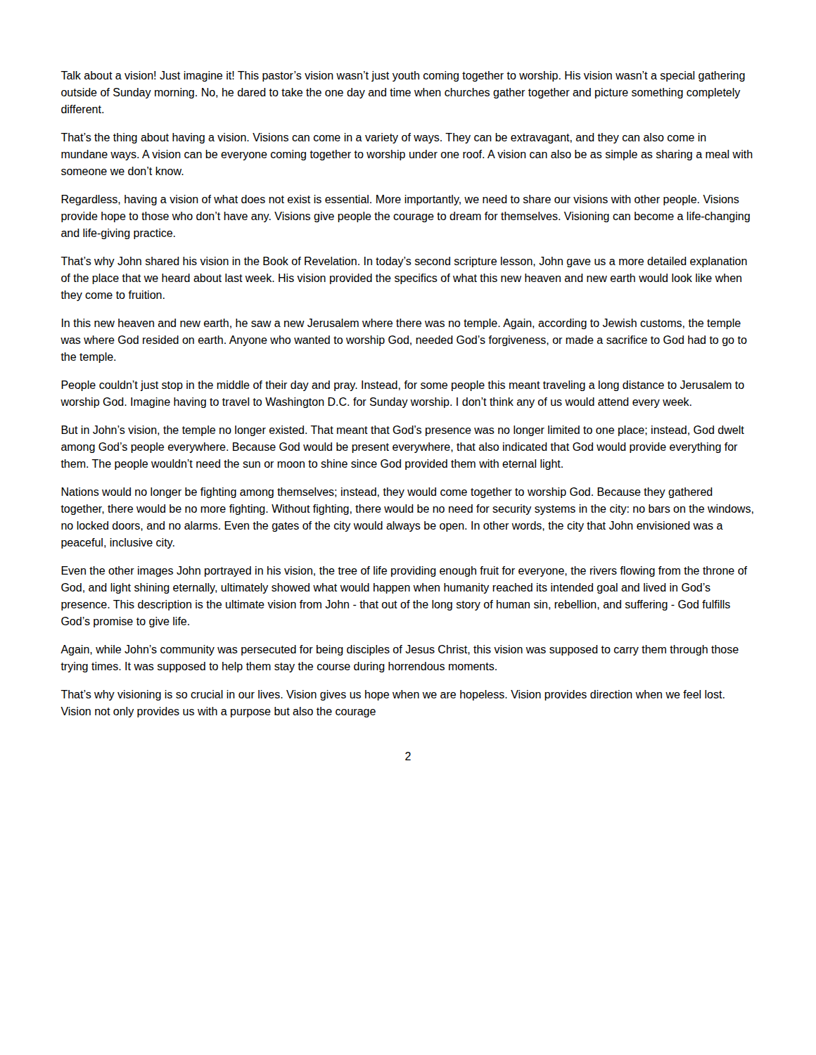Talk about a vision! Just imagine it! This pastor’s vision wasn’t just youth coming together to worship. His vision wasn’t a special gathering outside of Sunday morning. No, he dared to take the one day and time when churches gather together and picture something completely different.
That’s the thing about having a vision. Visions can come in a variety of ways. They can be extravagant, and they can also come in mundane ways. A vision can be everyone coming together to worship under one roof. A vision can also be as simple as sharing a meal with someone we don’t know.
Regardless, having a vision of what does not exist is essential. More importantly, we need to share our visions with other people. Visions provide hope to those who don’t have any. Visions give people the courage to dream for themselves. Visioning can become a life-changing and life-giving practice.
That’s why John shared his vision in the Book of Revelation. In today’s second scripture lesson, John gave us a more detailed explanation of the place that we heard about last week. His vision provided the specifics of what this new heaven and new earth would look like when they come to fruition.
In this new heaven and new earth, he saw a new Jerusalem where there was no temple. Again, according to Jewish customs, the temple was where God resided on earth. Anyone who wanted to worship God, needed God’s forgiveness, or made a sacrifice to God had to go to the temple.
People couldn’t just stop in the middle of their day and pray. Instead, for some people this meant traveling a long distance to Jerusalem to worship God. Imagine having to travel to Washington D.C. for Sunday worship. I don’t think any of us would attend every week.
But in John’s vision, the temple no longer existed. That meant that God’s presence was no longer limited to one place; instead, God dwelt among God’s people everywhere. Because God would be present everywhere, that also indicated that God would provide everything for them. The people wouldn’t need the sun or moon to shine since God provided them with eternal light.
Nations would no longer be fighting among themselves; instead, they would come together to worship God. Because they gathered together, there would be no more fighting. Without fighting, there would be no need for security systems in the city: no bars on the windows, no locked doors, and no alarms. Even the gates of the city would always be open. In other words, the city that John envisioned was a peaceful, inclusive city.
Even the other images John portrayed in his vision, the tree of life providing enough fruit for everyone, the rivers flowing from the throne of God, and light shining eternally, ultimately showed what would happen when humanity reached its intended goal and lived in God’s presence. This description is the ultimate vision from John - that out of the long story of human sin, rebellion, and suffering - God fulfills God’s promise to give life.
Again, while John’s community was persecuted for being disciples of Jesus Christ, this vision was supposed to carry them through those trying times. It was supposed to help them stay the course during horrendous moments.
That’s why visioning is so crucial in our lives. Vision gives us hope when we are hopeless. Vision provides direction when we feel lost. Vision not only provides us with a purpose but also the courage
2